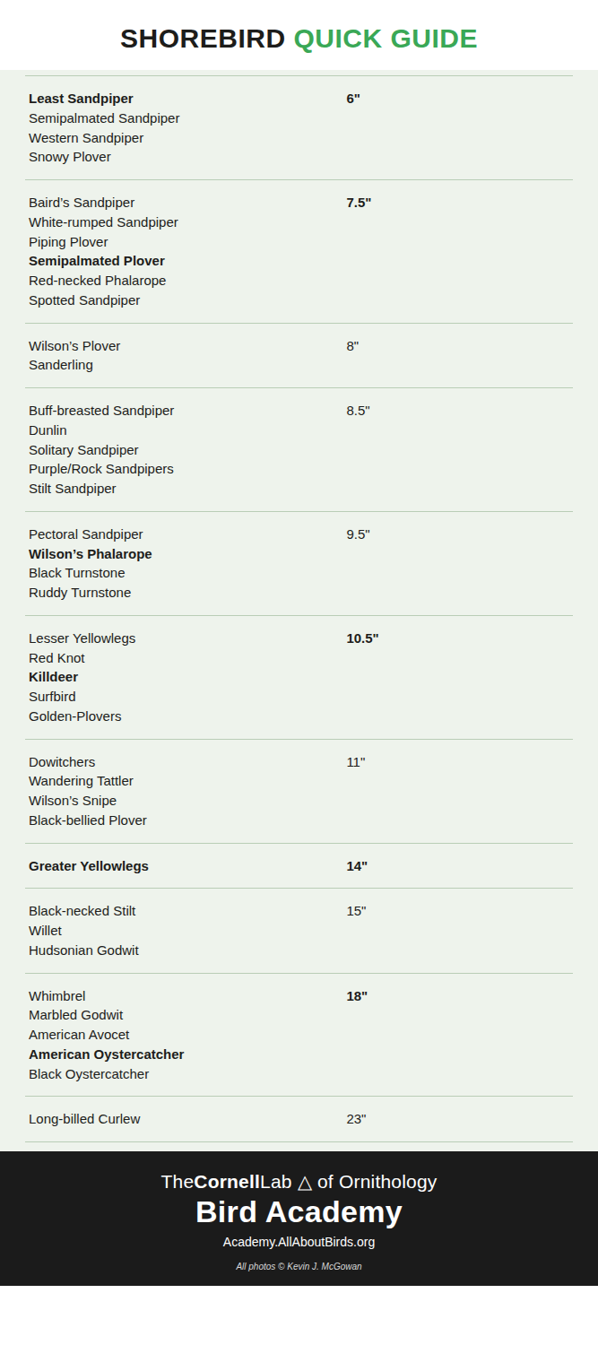SHOREBIRD QUICK GUIDE
Shorebird species grouped by approximate body length, with illustrative photographs
| Least Sandpiper Semipalmated Sandpiper Western Sandpiper Snowy Plover | 6" | |
| Baird’s Sandpiper White-rumped Sandpiper Piping Plover Semipalmated Plover Red-necked Phalarope Spotted Sandpiper | 7.5" | |
| Wilson’s Plover Sanderling | 8" | |
| Buff-breasted Sandpiper Dunlin Solitary Sandpiper Purple/Rock Sandpipers Stilt Sandpiper | 8.5" | |
| Pectoral Sandpiper Wilson’s Phalarope Black Turnstone Ruddy Turnstone | 9.5" | |
| Lesser Yellowlegs Red Knot Killdeer Surfbird Golden-Plovers | 10.5" | |
| Dowitchers Wandering Tattler Wilson’s Snipe Black-bellied Plover | 11" | |
| Greater Yellowlegs | 14" | |
| Black-necked Stilt Willet Hudsonian Godwit | 15" | |
| Whimbrel Marbled Godwit American Avocet American Oystercatcher Black Oystercatcher | 18" | |
| Long-billed Curlew | 23" | |
TheCornell Lab △ of Ornithology
Bird Academy
Academy.AllAboutBirds.org
All photos © Kevin J. McGowan